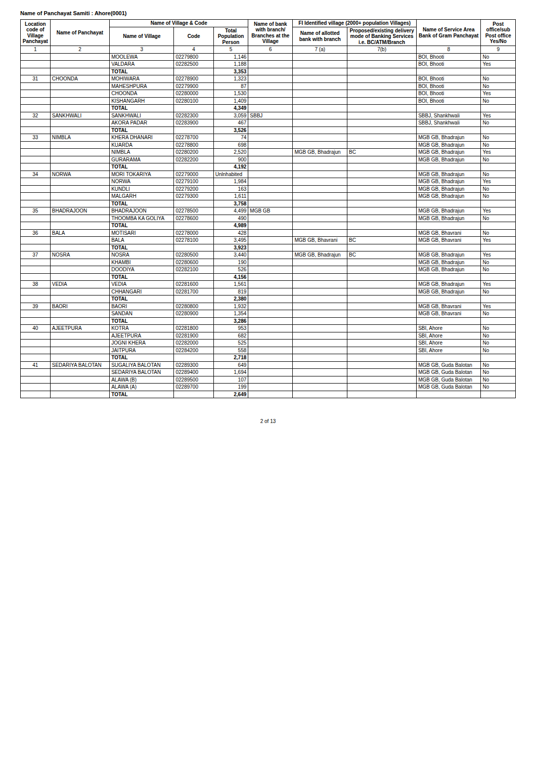Name of Panchayat Samiti : Ahore(0001)
| Location code of Village Panchayat | Name of Panchayat | Name of Village & Code | Name of bank with branch/ Branches at the Village | FI Identified village (2000+ population Villages) | Name of Service Area Bank of Gram Panchayat | Post office/sub Post office Yes/No |
| --- | --- | --- | --- | --- | --- | --- |
| Name of Village | Code | Total Population Person | Name of allotted bank with branch | Proposed/existing delivery mode of Banking Services i.e. BC/ATM/Branch |
| 1 | 2 | 3 | 4 | 5 | 6 | 7 (a) | 7(b) | 8 | 9 |
| | | MOOLEWA | 02279800 | 1,146 | | | | BOI, Bhooti | No |
| | | VALDARA | 02282500 | 1,188 | | | | BOI, Bhooti | Yes |
| | | TOTAL | | 3,353 | | | | | |
| 31 | CHOONDA | MOHIWARA | 02278900 | 1,323 | | | | BOI, Bhooti | No |
| | | MAHESHPURA | 02279900 | 87 | | | | BOI, Bhooti | No |
| | | CHOONDA | 02280000 | 1,530 | | | | BOI, Bhooti | Yes |
| | | KISHANGARH | 02280100 | 1,409 | | | | BOI, Bhooti | No |
| | | TOTAL | | 4,349 | | | | | |
| 32 | SANKHWALI | SANKHWALI | 02282300 | 3,059 | SBBJ | | | SBBJ, Shankhwali | Yes |
| | | AKORA PADAR | 02283900 | 467 | | | | SBBJ, Shankhwali | No |
| | | TOTAL | | 3,526 | | | | | |
| 33 | NIMBLA | KHERA DHANARI | 02278700 | 74 | | | | MGB GB, Bhadrajun | No |
| | | KUARDA | 02278800 | 698 | | | | MGB GB, Bhadrajun | No |
| | | NIMBLA | 02280200 | 2,520 | | MGB GB, Bhadrajun | BC | MGB GB, Bhadrajun | Yes |
| | | GURARAMA | 02282200 | 900 | | | | MGB GB, Bhadrajun | No |
| | | TOTAL | | 4,192 | | | | | |
| 34 | NORWA | MORI TOKARIYA | 02279000 | Unlnhabited | | | | MGB GB, Bhadrajun | No |
| | | NORWA | 02279100 | 1,984 | | | | MGB GB, Bhadrajun | Yes |
| | | KUNDLI | 02279200 | 163 | | | | MGB GB, Bhadrajun | No |
| | | MALGARH | 02279300 | 1,611 | | | | MGB GB, Bhadrajun | No |
| | | TOTAL | | 3,758 | | | | | |
| 35 | BHADRAJOON | BHADRAJOON | 02278500 | 4,499 | MGB GB | | | MGB GB, Bhadrajun | Yes |
| | | THOOMBA KA GOLIYA | 02278600 | 490 | | | | MGB GB, Bhadrajun | No |
| | | TOTAL | | 4,989 | | | | | |
| 36 | BALA | MOTISARI | 02278000 | 428 | | | | MGB GB, Bhavrani | No |
| | | BALA | 02278100 | 3,495 | | MGB GB, Bhavrani | BC | MGB GB, Bhavrani | Yes |
| | | TOTAL | | 3,923 | | | | | |
| 37 | NOSRA | NOSRA | 02280500 | 3,440 | | MGB GB, Bhadrajun | BC | MGB GB, Bhadrajun | Yes |
| | | KHAMBI | 02280600 | 190 | | | | MGB GB, Bhadrajun | No |
| | | DOODIYA | 02282100 | 526 | | | | MGB GB, Bhadrajun | No |
| | | TOTAL | | 4,156 | | | | | |
| 38 | VEDIA | VEDIA | 02281600 | 1,561 | | | | MGB GB, Bhadrajun | Yes |
| | | CHHANGARI | 02281700 | 819 | | | | MGB GB, Bhadrajun | No |
| | | TOTAL | | 2,380 | | | | | |
| 39 | BAORI | BAORI | 02280800 | 1,932 | | | | MGB GB, Bhavrani | Yes |
| | | SANDAN | 02280900 | 1,354 | | | | MGB GB, Bhavrani | No |
| | | TOTAL | | 3,286 | | | | | |
| 40 | AJEETPURA | KOTRA | 02281800 | 953 | | | | SBI, Ahore | No |
| | | AJEETPURA | 02281900 | 682 | | | | SBI, Ahore | No |
| | | JOGNI KHERA | 02282000 | 525 | | | | SBI, Ahore | No |
| | | JAITPURA | 02284200 | 558 | | | | SBI, Ahore | No |
| | | TOTAL | | 2,718 | | | | | |
| 41 | SEDARIYA BALOTAN | SUGALIYA BALOTAN | 02289300 | 649 | | | | MGB GB, Guda Balotan | No |
| | | SEDARIYA BALOTAN | 02289400 | 1,694 | | | | MGB GB, Guda Balotan | No |
| | | ALAWA (B) | 02289500 | 107 | | | | MGB GB, Guda Balotan | No |
| | | ALAWA (A) | 02289700 | 199 | | | | MGB GB, Guda Balotan | No |
| | | TOTAL | | 2,649 | | | | | |
2 of 13